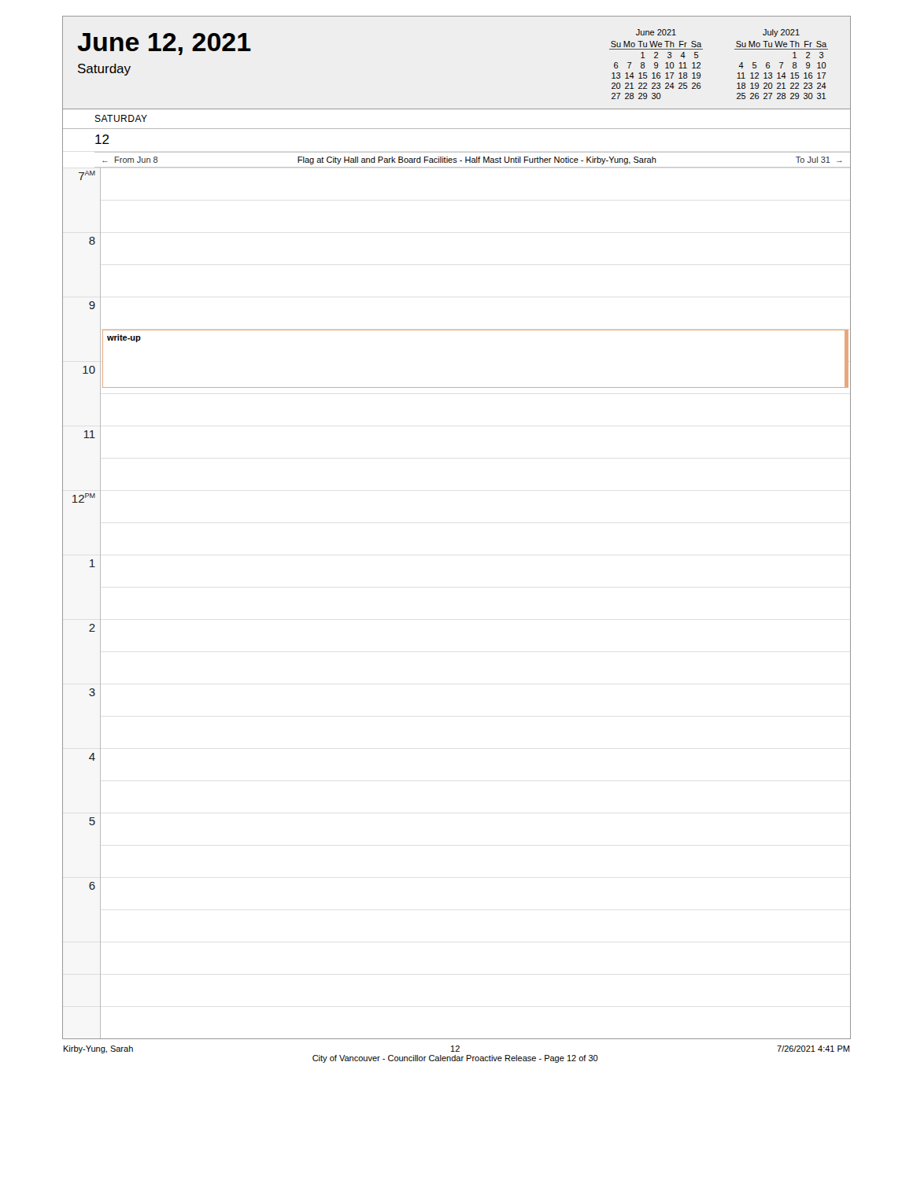June 12, 2021
Saturday
June 2021
| Su | Mo | Tu | We | Th | Fr | Sa |
| --- | --- | --- | --- | --- | --- | --- |
| | | 1 | 2 | 3 | 4 | 5 |
| 6 | 7 | 8 | 9 | 10 | 11 | 12 |
| 13 | 14 | 15 | 16 | 17 | 18 | 19 |
| 20 | 21 | 22 | 23 | 24 | 25 | 26 |
| 27 | 28 | 29 | 30 | | | |
July 2021
| Su | Mo | Tu | We | Th | Fr | Sa |
| --- | --- | --- | --- | --- | --- | --- |
| | | | | 1 | 2 | 3 |
| 4 | 5 | 6 | 7 | 8 | 9 | 10 |
| 11 | 12 | 13 | 14 | 15 | 16 | 17 |
| 18 | 19 | 20 | 21 | 22 | 23 | 24 |
| 25 | 26 | 27 | 28 | 29 | 30 | 31 |
SATURDAY
12
← From Jun 8 Flag at City Hall and Park Board Facilities - Half Mast Until Further Notice - Kirby-Yung, Sarah To Jul 31 →
| 7 AM | |
| 8 | |
| 9 | |
| write-up |
| 10 | |
| 11 | |
| 12 PM | |
| 1 | |
| 2 | |
| 3 | |
| 4 | |
| 5 | |
| 6 | |
Kirby-Yung, Sarah
12
City of Vancouver - Councillor Calendar Proactive Release - Page 12 of 30
7/26/2021 4:41 PM